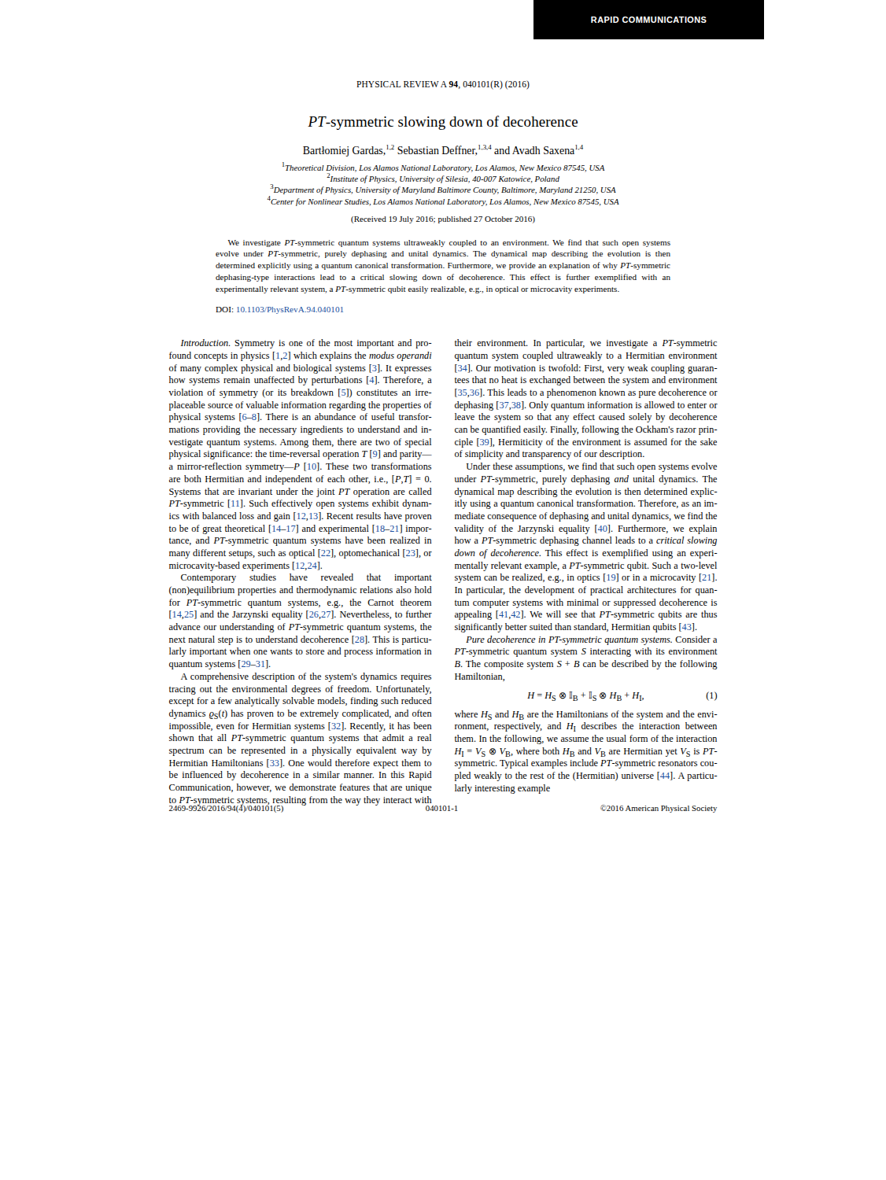Rapid Communications
PHYSICAL REVIEW A 94, 040101(R) (2016)
PT-symmetric slowing down of decoherence
Bartłomiej Gardas,1,2 Sebastian Deffner,1,3,4 and Avadh Saxena1,4
1Theoretical Division, Los Alamos National Laboratory, Los Alamos, New Mexico 87545, USA
2Institute of Physics, University of Silesia, 40-007 Katowice, Poland
3Department of Physics, University of Maryland Baltimore County, Baltimore, Maryland 21250, USA
4Center for Nonlinear Studies, Los Alamos National Laboratory, Los Alamos, New Mexico 87545, USA
(Received 19 July 2016; published 27 October 2016)
We investigate PT-symmetric quantum systems ultraweakly coupled to an environment. We find that such open systems evolve under PT-symmetric, purely dephasing and unital dynamics. The dynamical map describing the evolution is then determined explicitly using a quantum canonical transformation. Furthermore, we provide an explanation of why PT-symmetric dephasing-type interactions lead to a critical slowing down of decoherence. This effect is further exemplified with an experimentally relevant system, a PT-symmetric qubit easily realizable, e.g., in optical or microcavity experiments.
DOI: 10.1103/PhysRevA.94.040101
Introduction. Symmetry is one of the most important and profound concepts in physics [1,2] which explains the modus operandi of many complex physical and biological systems [3]. It expresses how systems remain unaffected by perturbations [4]. Therefore, a violation of symmetry (or its breakdown [5]) constitutes an irreplaceable source of valuable information regarding the properties of physical systems [6–8]. There is an abundance of useful transformations providing the necessary ingredients to understand and investigate quantum systems. Among them, there are two of special physical significance: the time-reversal operation T [9] and parity—a mirror-reflection symmetry—P [10]. These two transformations are both Hermitian and independent of each other, i.e., [P,T] = 0. Systems that are invariant under the joint PT operation are called PT-symmetric [11]. Such effectively open systems exhibit dynamics with balanced loss and gain [12,13]. Recent results have proven to be of great theoretical [14–17] and experimental [18–21] importance, and PT-symmetric quantum systems have been realized in many different setups, such as optical [22], optomechanical [23], or microcavity-based experiments [12,24].
Contemporary studies have revealed that important (non)equilibrium properties and thermodynamic relations also hold for PT-symmetric quantum systems, e.g., the Carnot theorem [14,25] and the Jarzynski equality [26,27]. Nevertheless, to further advance our understanding of PT-symmetric quantum systems, the next natural step is to understand decoherence [28]. This is particularly important when one wants to store and process information in quantum systems [29–31].
A comprehensive description of the system's dynamics requires tracing out the environmental degrees of freedom. Unfortunately, except for a few analytically solvable models, finding such reduced dynamics ϱS(t) has proven to be extremely complicated, and often impossible, even for Hermitian systems [32]. Recently, it has been shown that all PT-symmetric quantum systems that admit a real spectrum can be represented in a physically equivalent way by Hermitian Hamiltonians [33]. One would therefore expect them to be influenced by decoherence in a similar manner. In this Rapid Communication, however, we demonstrate features that are unique to PT-symmetric systems, resulting from the way they interact with their environment. In particular, we investigate a PT-symmetric quantum system coupled ultraweakly to a Hermitian environment [34]. Our motivation is twofold: First, very weak coupling guarantees that no heat is exchanged between the system and environment [35,36]. This leads to a phenomenon known as pure decoherence or dephasing [37,38]. Only quantum information is allowed to enter or leave the system so that any effect caused solely by decoherence can be quantified easily. Finally, following the Ockham's razor principle [39], Hermiticity of the environment is assumed for the sake of simplicity and transparency of our description.
Under these assumptions, we find that such open systems evolve under PT-symmetric, purely dephasing and unital dynamics. The dynamical map describing the evolution is then determined explicitly using a quantum canonical transformation. Therefore, as an immediate consequence of dephasing and unital dynamics, we find the validity of the Jarzynski equality [40]. Furthermore, we explain how a PT-symmetric dephasing channel leads to a critical slowing down of decoherence. This effect is exemplified using an experimentally relevant example, a PT-symmetric qubit. Such a two-level system can be realized, e.g., in optics [19] or in a microcavity [21]. In particular, the development of practical architectures for quantum computer systems with minimal or suppressed decoherence is appealing [41,42]. We will see that PT-symmetric qubits are thus significantly better suited than standard, Hermitian qubits [43].
Pure decoherence in PT-symmetric quantum systems. Consider a PT-symmetric quantum system S interacting with its environment B. The composite system S + B can be described by the following Hamiltonian,
H = HS ⊗ 𝕀B + 𝕀S ⊗ HB + HI, (1)
where HS and HB are the Hamiltonians of the system and the environment, respectively, and HI describes the interaction between them. In the following, we assume the usual form of the interaction HI = VS ⊗ VB, where both HB and VB are Hermitian yet VS is PT-symmetric. Typical examples include PT-symmetric resonators coupled weakly to the rest of the (Hermitian) universe [44]. A particularly interesting example
2469-9926/2016/94(4)/040101(5)
040101-1
©2016 American Physical Society